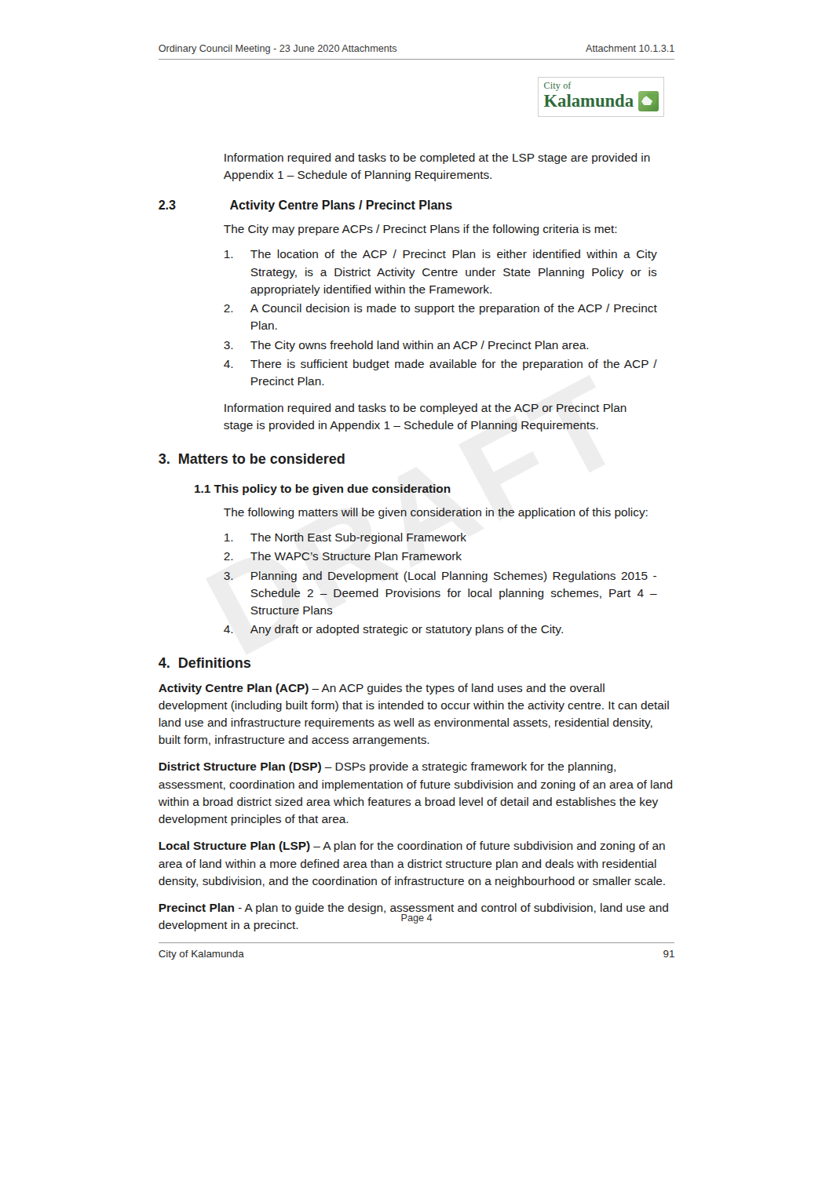Ordinary Council Meeting - 23 June 2020 Attachments
Attachment 10.1.3.1
City of Kalamunda
DRAFT
Information required and tasks to be completed at the LSP stage are provided in Appendix 1 – Schedule of Planning Requirements.
2.3 Activity Centre Plans / Precinct Plans
The City may prepare ACPs / Precinct Plans if the following criteria is met:
The location of the ACP / Precinct Plan is either identified within a City Strategy, is a District Activity Centre under State Planning Policy or is appropriately identified within the Framework.
A Council decision is made to support the preparation of the ACP / Precinct Plan.
The City owns freehold land within an ACP / Precinct Plan area.
There is sufficient budget made available for the preparation of the ACP / Precinct Plan.
Information required and tasks to be compleyed at the ACP or Precinct Plan stage is provided in Appendix 1 – Schedule of Planning Requirements.
3. Matters to be considered
1.1 This policy to be given due consideration
The following matters will be given consideration in the application of this policy:
The North East Sub-regional Framework
The WAPC’s Structure Plan Framework
Planning and Development (Local Planning Schemes) Regulations 2015 - Schedule 2 – Deemed Provisions for local planning schemes, Part 4 – Structure Plans
Any draft or adopted strategic or statutory plans of the City.
4. Definitions
Activity Centre Plan (ACP) – An ACP guides the types of land uses and the overall development (including built form) that is intended to occur within the activity centre. It can detail land use and infrastructure requirements as well as environmental assets, residential density, built form, infrastructure and access arrangements.
District Structure Plan (DSP) – DSPs provide a strategic framework for the planning, assessment, coordination and implementation of future subdivision and zoning of an area of land within a broad district sized area which features a broad level of detail and establishes the key development principles of that area.
Local Structure Plan (LSP) – A plan for the coordination of future subdivision and zoning of an area of land within a more defined area than a district structure plan and deals with residential density, subdivision, and the coordination of infrastructure on a neighbourhood or smaller scale.
Precinct Plan - A plan to guide the design, assessment and control of subdivision, land use and development in a precinct.
Page 4
City of Kalamunda
91